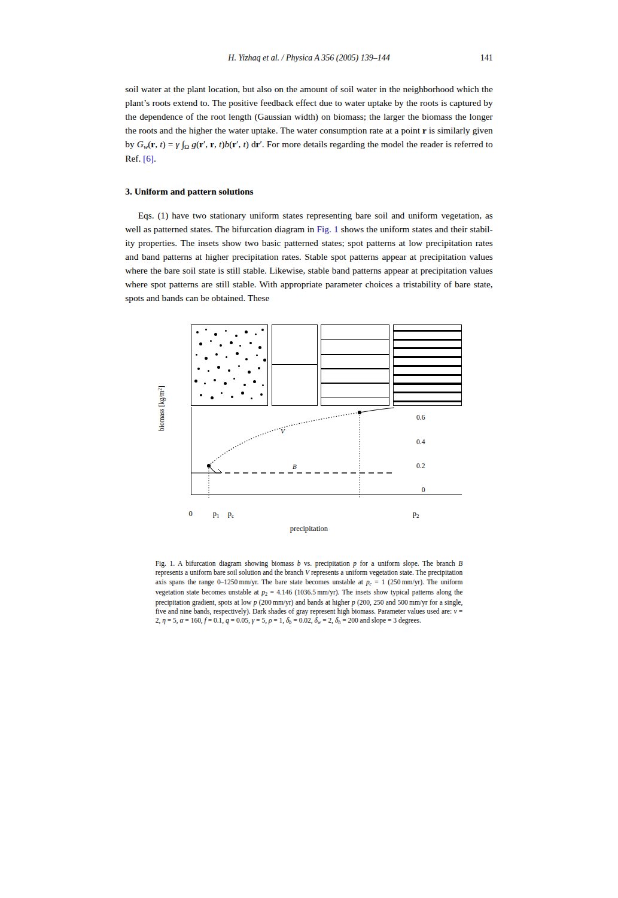H. Yizhaq et al. / Physica A 356 (2005) 139–144 141
soil water at the plant location, but also on the amount of soil water in the neighborhood which the plant’s roots extend to. The positive feedback effect due to water uptake by the roots is captured by the dependence of the root length (Gaussian width) on biomass; the larger the biomass the longer the roots and the higher the water uptake. The water consumption rate at a point r is similarly given by Gw(r, t) = γ ∫Ω g(r′, r, t)b(r′, t) dr′. For more details regarding the model the reader is referred to Ref. [6].
3. Uniform and pattern solutions
Eqs. (1) have two stationary uniform states representing bare soil and uniform vegetation, as well as patterned states. The bifurcation diagram in Fig. 1 shows the uniform states and their stability properties. The insets show two basic patterned states; spot patterns at low precipitation rates and band patterns at higher precipitation rates. Stable spot patterns appear at precipitation values where the bare soil state is still stable. Likewise, stable band patterns appear at precipitation values where spot patterns are still stable. With appropriate parameter choices a tristability of bare state, spots and bands can be obtained. These
biomass [kg/m2]
0.6
0.4
0.2
0
V B
0
p1
pc
p2
precipitation
Fig. 1. A bifurcation diagram showing biomass b vs. precipitation p for a uniform slope. The branch B represents a uniform bare soil solution and the branch V represents a uniform vegetation state. The precipitation axis spans the range 0–1250 mm/yr. The bare state becomes unstable at pc = 1 (250 mm/yr). The uniform vegetation state becomes unstable at p 2 = 4.146 (1036.5 mm/yr). The insets show typical patterns along the precipitation gradient, spots at low p (200 mm/yr) and bands at higher p (200, 250 and 500 mm/yr for a single, five and nine bands, respectively). Dark shades of gray represent high biomass. Parameter values used are: v = 2, η = 5, α = 160, f = 0.1, q = 0.05, γ = 5, ρ = 1, δb = 0.02, δw = 2, δh = 200 and slope = 3 degrees.